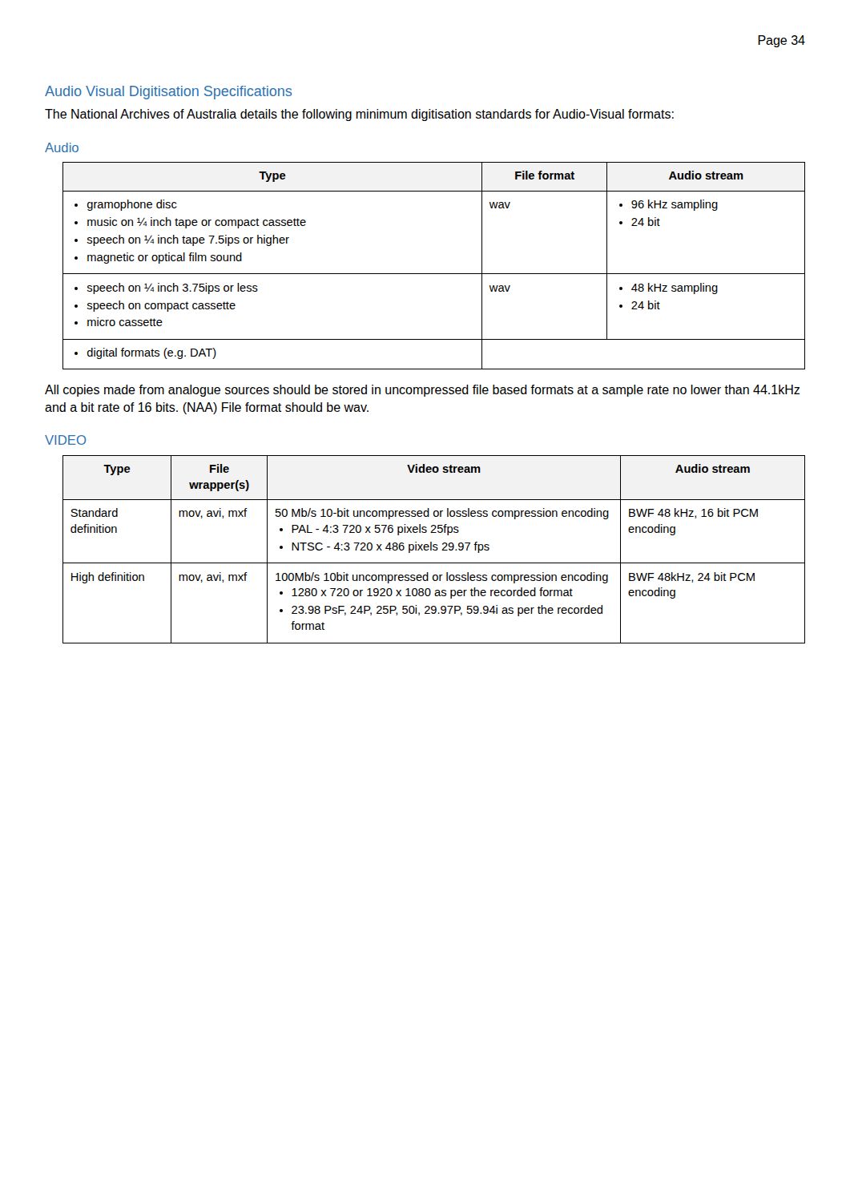Page 34
Audio Visual Digitisation Specifications
The National Archives of Australia details the following minimum digitisation standards for Audio-Visual formats:
Audio
| Type | File format | Audio stream |
| --- | --- | --- |
| gramophone disc music on ¼ inch tape or compact cassette speech on ¼ inch tape 7.5ips or higher magnetic or optical film sound | wav | 96 kHz sampling 24 bit |
| speech on ¼ inch 3.75ips or less speech on compact cassette micro cassette | wav | 48 kHz sampling 24 bit |
| digital formats (e.g. DAT) | |
All copies made from analogue sources should be stored in uncompressed file based formats at a sample rate no lower than 44.1kHz and a bit rate of 16 bits. (NAA) File format should be wav.
VIDEO
| Type | File wrapper(s) | Video stream | Audio stream |
| --- | --- | --- | --- |
| Standard definition | mov, avi, mxf | 50 Mb/s 10-bit uncompressed or lossless compression encoding PAL - 4:3 720 x 576 pixels 25fps NTSC - 4:3 720 x 486 pixels 29.97 fps | BWF 48 kHz, 16 bit PCM encoding |
| High definition | mov, avi, mxf | 100Mb/s 10bit uncompressed or lossless compression encoding 1280 x 720 or 1920 x 1080 as per the recorded format 23.98 PsF, 24P, 25P, 50i, 29.97P, 59.94i as per the recorded format | BWF 48kHz, 24 bit PCM encoding |